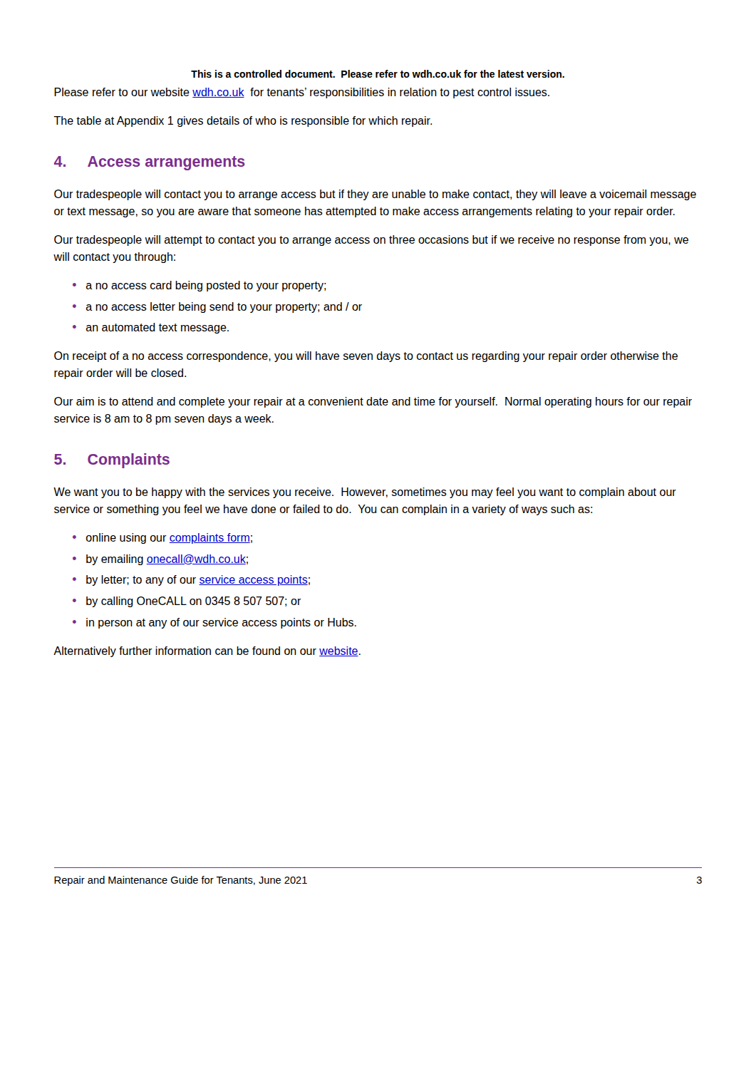This is a controlled document. Please refer to wdh.co.uk for the latest version.
Please refer to our website wdh.co.uk for tenants’ responsibilities in relation to pest control issues.
The table at Appendix 1 gives details of who is responsible for which repair.
4. Access arrangements
Our tradespeople will contact you to arrange access but if they are unable to make contact, they will leave a voicemail message or text message, so you are aware that someone has attempted to make access arrangements relating to your repair order.
Our tradespeople will attempt to contact you to arrange access on three occasions but if we receive no response from you, we will contact you through:
a no access card being posted to your property;
a no access letter being send to your property; and / or
an automated text message.
On receipt of a no access correspondence, you will have seven days to contact us regarding your repair order otherwise the repair order will be closed.
Our aim is to attend and complete your repair at a convenient date and time for yourself. Normal operating hours for our repair service is 8 am to 8 pm seven days a week.
5. Complaints
We want you to be happy with the services you receive. However, sometimes you may feel you want to complain about our service or something you feel we have done or failed to do. You can complain in a variety of ways such as:
online using our complaints form;
by emailing onecall@wdh.co.uk;
by letter; to any of our service access points;
by calling OneCALL on 0345 8 507 507; or
in person at any of our service access points or Hubs.
Alternatively further information can be found on our website.
Repair and Maintenance Guide for Tenants, June 2021 3